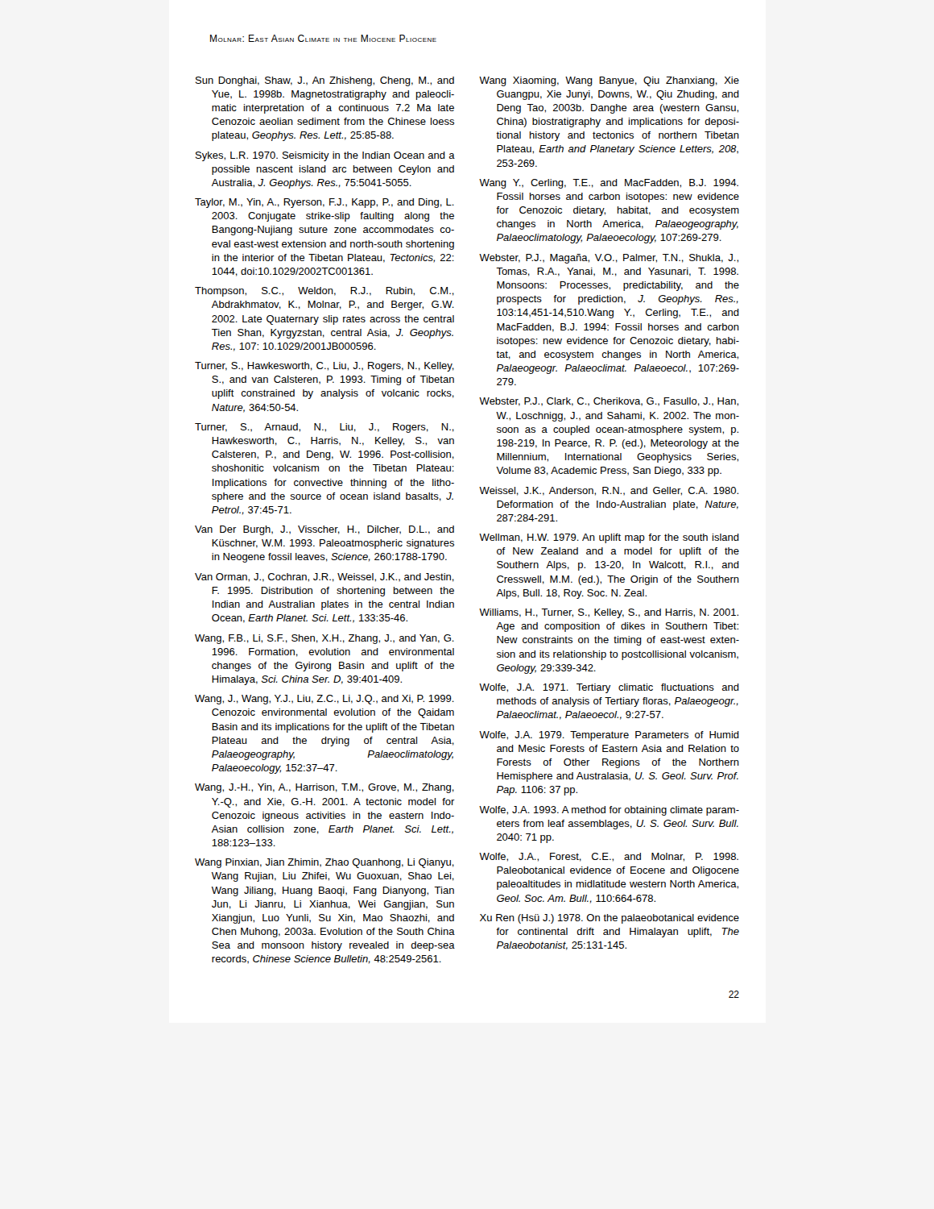Molnar: East Asian Climate in the Miocene Pliocene
Sun Donghai, Shaw, J., An Zhisheng, Cheng, M., and Yue, L. 1998b. Magnetostratigraphy and paleoclimatic interpretation of a continuous 7.2 Ma late Cenozoic aeolian sediment from the Chinese loess plateau, Geophys. Res. Lett., 25:85-88.
Sykes, L.R. 1970. Seismicity in the Indian Ocean and a possible nascent island arc between Ceylon and Australia, J. Geophys. Res., 75:5041-5055.
Taylor, M., Yin, A., Ryerson, F.J., Kapp, P., and Ding, L. 2003. Conjugate strike-slip faulting along the Bangong-Nujiang suture zone accommodates coeval east-west extension and north-south shortening in the interior of the Tibetan Plateau, Tectonics, 22: 1044, doi:10.1029/2002TC001361.
Thompson, S.C., Weldon, R.J., Rubin, C.M., Abdrakhmatov, K., Molnar, P., and Berger, G.W. 2002. Late Quaternary slip rates across the central Tien Shan, Kyrgyzstan, central Asia, J. Geophys. Res., 107: 10.1029/2001JB000596.
Turner, S., Hawkesworth, C., Liu, J., Rogers, N., Kelley, S., and van Calsteren, P. 1993. Timing of Tibetan uplift constrained by analysis of volcanic rocks, Nature, 364:50-54.
Turner, S., Arnaud, N., Liu, J., Rogers, N., Hawkesworth, C., Harris, N., Kelley, S., van Calsteren, P., and Deng, W. 1996. Post-collision, shoshonitic volcanism on the Tibetan Plateau: Implications for convective thinning of the lithosphere and the source of ocean island basalts, J. Petrol., 37:45-71.
Van Der Burgh, J., Visscher, H., Dilcher, D.L., and Küschner, W.M. 1993. Paleoatmospheric signatures in Neogene fossil leaves, Science, 260:1788-1790.
Van Orman, J., Cochran, J.R., Weissel, J.K., and Jestin, F. 1995. Distribution of shortening between the Indian and Australian plates in the central Indian Ocean, Earth Planet. Sci. Lett., 133:35-46.
Wang, F.B., Li, S.F., Shen, X.H., Zhang, J., and Yan, G. 1996. Formation, evolution and environmental changes of the Gyirong Basin and uplift of the Himalaya, Sci. China Ser. D, 39:401-409.
Wang, J., Wang, Y.J., Liu, Z.C., Li, J.Q., and Xi, P. 1999. Cenozoic environmental evolution of the Qaidam Basin and its implications for the uplift of the Tibetan Plateau and the drying of central Asia, Palaeogeography, Palaeoclimatology, Palaeoecology, 152:37–47.
Wang, J.-H., Yin, A., Harrison, T.M., Grove, M., Zhang, Y.-Q., and Xie, G.-H. 2001. A tectonic model for Cenozoic igneous activities in the eastern Indo-Asian collision zone, Earth Planet. Sci. Lett., 188:123–133.
Wang Pinxian, Jian Zhimin, Zhao Quanhong, Li Qianyu, Wang Rujian, Liu Zhifei, Wu Guoxuan, Shao Lei, Wang Jiliang, Huang Baoqi, Fang Dianyong, Tian Jun, Li Jianru, Li Xianhua, Wei Gangjian, Sun Xiangjun, Luo Yunli, Su Xin, Mao Shaozhi, and Chen Muhong, 2003a. Evolution of the South China Sea and monsoon history revealed in deep-sea records, Chinese Science Bulletin, 48:2549-2561.
Wang Xiaoming, Wang Banyue, Qiu Zhanxiang, Xie Guangpu, Xie Junyi, Downs, W., Qiu Zhuding, and Deng Tao, 2003b. Danghe area (western Gansu, China) biostratigraphy and implications for depositional history and tectonics of northern Tibetan Plateau, Earth and Planetary Science Letters, 208, 253-269.
Wang Y., Cerling, T.E., and MacFadden, B.J. 1994. Fossil horses and carbon isotopes: new evidence for Cenozoic dietary, habitat, and ecosystem changes in North America, Palaeogeography, Palaeoclimatology, Palaeoecology, 107:269-279.
Webster, P.J., Magaña, V.O., Palmer, T.N., Shukla, J., Tomas, R.A., Yanai, M., and Yasunari, T. 1998. Monsoons: Processes, predictability, and the prospects for prediction, J. Geophys. Res., 103:14,451-14,510.Wang Y., Cerling, T.E., and MacFadden, B.J. 1994: Fossil horses and carbon isotopes: new evidence for Cenozoic dietary, habitat, and ecosystem changes in North America, Palaeogeogr. Palaeoclimat. Palaeoecol., 107:269-279.
Webster, P.J., Clark, C., Cherikova, G., Fasullo, J., Han, W., Loschnigg, J., and Sahami, K. 2002. The monsoon as a coupled ocean-atmosphere system, p. 198-219, In Pearce, R. P. (ed.), Meteorology at the Millennium, International Geophysics Series, Volume 83, Academic Press, San Diego, 333 pp.
Weissel, J.K., Anderson, R.N., and Geller, C.A. 1980. Deformation of the Indo-Australian plate, Nature, 287:284-291.
Wellman, H.W. 1979. An uplift map for the south island of New Zealand and a model for uplift of the Southern Alps, p. 13-20, In Walcott, R.I., and Cresswell, M.M. (ed.), The Origin of the Southern Alps, Bull. 18, Roy. Soc. N. Zeal.
Williams, H., Turner, S., Kelley, S., and Harris, N. 2001. Age and composition of dikes in Southern Tibet: New constraints on the timing of east-west extension and its relationship to postcollisional volcanism, Geology, 29:339-342.
Wolfe, J.A. 1971. Tertiary climatic fluctuations and methods of analysis of Tertiary floras, Palaeogeogr., Palaeoclimat., Palaeoecol., 9:27-57.
Wolfe, J.A. 1979. Temperature Parameters of Humid and Mesic Forests of Eastern Asia and Relation to Forests of Other Regions of the Northern Hemisphere and Australasia, U. S. Geol. Surv. Prof. Pap. 1106: 37 pp.
Wolfe, J.A. 1993. A method for obtaining climate parameters from leaf assemblages, U. S. Geol. Surv. Bull. 2040: 71 pp.
Wolfe, J.A., Forest, C.E., and Molnar, P. 1998. Paleobotanical evidence of Eocene and Oligocene paleoaltitudes in midlatitude western North America, Geol. Soc. Am. Bull., 110:664-678.
Xu Ren (Hsü J.) 1978. On the palaeobotanical evidence for continental drift and Himalayan uplift, The Palaeobotanist, 25:131-145.
22